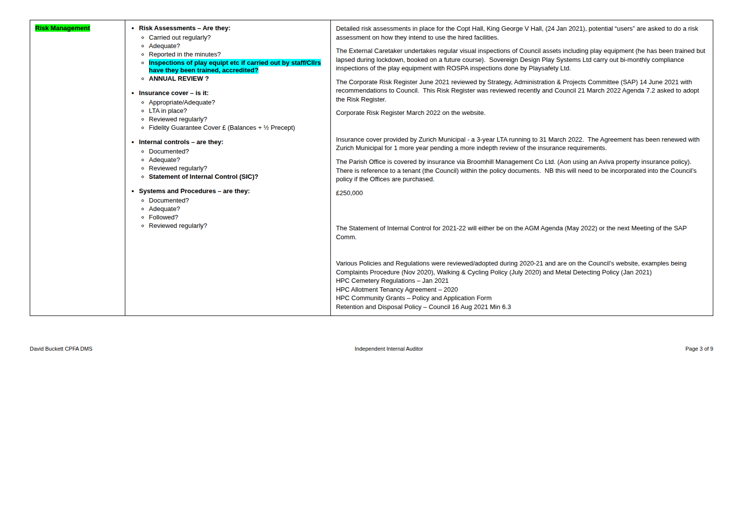| Risk Management | Risk Assessments – Are they: Carried out regularly? Adequate? Reported in the minutes? Inspections of play equipt etc if carried out by staff/Cllrs have they been trained, accredited? ANNUAL REVIEW ? Insurance cover – is it: Appropriate/Adequate? LTA in place? Reviewed regularly? Fidelity Guarantee Cover £ (Balances + ½ Precept) Internal controls – are they: Documented? Adequate? Reviewed regularly? Statement of Internal Control (SIC)? Systems and Procedures – are they: Documented? Adequate? Followed? Reviewed regularly? | Detailed risk assessments in place for the Copt Hall, King George V Hall, (24 Jan 2021), potential “users” are asked to do a risk assessment on how they intend to use the hired facilities. The External Caretaker undertakes regular visual inspections of Council assets including play equipment (he has been trained but lapsed during lockdown, booked on a future course). Sovereign Design Play Systems Ltd carry out bi-monthly compliance inspections of the play equipment with ROSPA inspections done by Playsafety Ltd. The Corporate Risk Register June 2021 reviewed by Strategy, Administration & Projects Committee (SAP) 14 June 2021 with recommendations to Council. This Risk Register was reviewed recently and Council 21 March 2022 Agenda 7.2 asked to adopt the Risk Register. Corporate Risk Register March 2022 on the website. Insurance cover provided by Zurich Municipal - a 3-year LTA running to 31 March 2022. The Agreement has been renewed with Zurich Municipal for 1 more year pending a more indepth review of the insurance requirements. The Parish Office is covered by insurance via Broomhill Management Co Ltd. (Aon using an Aviva property insurance policy). There is reference to a tenant (the Council) within the policy documents. NB this will need to be incorporated into the Council’s policy if the Offices are purchased. £250,000 The Statement of Internal Control for 2021-22 will either be on the AGM Agenda (May 2022) or the next Meeting of the SAP Comm. Various Policies and Regulations were reviewed/adopted during 2020-21 and are on the Council’s website, examples being Complaints Procedure (Nov 2020), Walking & Cycling Policy (July 2020) and Metal Detecting Policy (Jan 2021) HPC Cemetery Regulations – Jan 2021 HPC Allotment Tenancy Agreement – 2020 HPC Community Grants – Policy and Application Form Retention and Disposal Policy – Council 16 Aug 2021 Min 6.3 |
David Buckett CPFA DMS Independent Internal Auditor Page 3 of 9